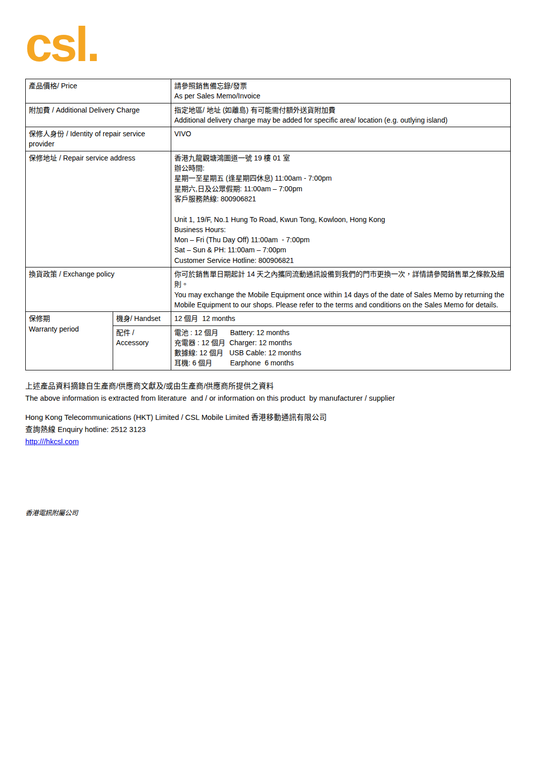csl.
| 產品價格/ Price | 請參照銷售備忘錄/發票 As per Sales Memo/Invoice |
| 附加費 / Additional Delivery Charge | 指定地區/ 地址 (如離島) 有可能需付額外送貨附加費 Additional delivery charge may be added for specific area/ location (e.g. outlying island) |
| 保修人身份 / Identity of repair service provider | VIVO |
| 保修地址 / Repair service address | 香港九龍觀塘鴻圖道一號 19 樓 01 室 辦公時間: 星期一至星期五 (逢星期四休息) 11:00am - 7:00pm 星期六,日及公眾假期: 11:00am – 7:00pm 客戶服務熱線: 800906821 Unit 1, 19/F, No.1 Hung To Road, Kwun Tong, Kowloon, Hong Kong Business Hours: Mon – Fri (Thu Day Off) 11:00am - 7:00pm Sat – Sun & PH: 11:00am – 7:00pm Customer Service Hotline: 800906821 |
| 換貨政策 / Exchange policy | 你可於銷售單日期起計 14 天之內攜同流動通訊設備到我們的門市更換一次，詳情請參閱銷售單之條款及細則。 You may exchange the Mobile Equipment once within 14 days of the date of Sales Memo by returning the Mobile Equipment to our shops. Please refer to the terms and conditions on the Sales Memo for details. |
| 保修期 Warranty period | 機身/ Handset | 12 個月 12 months |
| 配件 / Accessory | 電池 : 12 個月 Battery: 12 months 充電器 : 12 個月 Charger: 12 months 數據線: 12 個月 USB Cable: 12 months 耳機: 6 個月 Earphone 6 months |
上述產品資料摘錄自生產商/供應商文獻及/或由生產商/供應商所提供之資料
The above information is extracted from literature and / or information on this product by manufacturer / supplier
Hong Kong Telecommunications (HKT) Limited / CSL Mobile Limited 香港移動通訊有限公司
查詢熱線 Enquiry hotline: 2512 3123
http:///hkcsl.com
香港電訊附屬公司